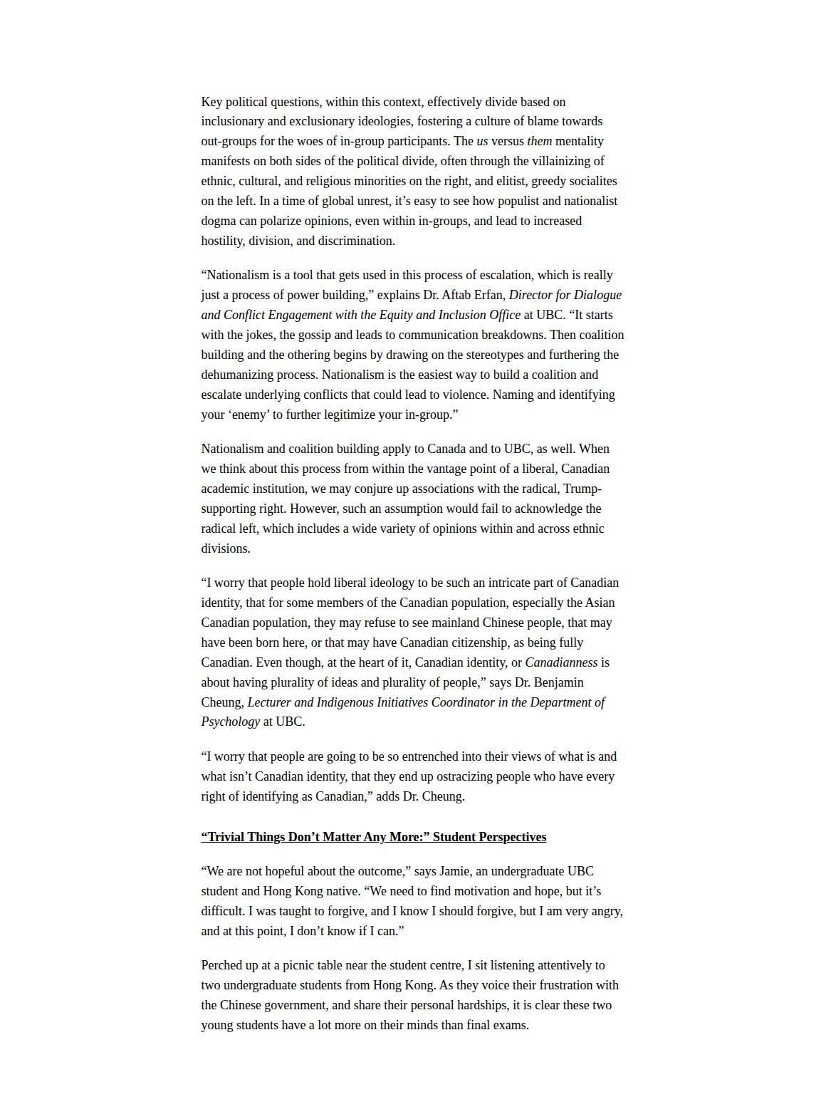Key political questions, within this context, effectively divide based on inclusionary and exclusionary ideologies, fostering a culture of blame towards out-groups for the woes of in-group participants. The us versus them mentality manifests on both sides of the political divide, often through the villainizing of ethnic, cultural, and religious minorities on the right, and elitist, greedy socialites on the left. In a time of global unrest, it’s easy to see how populist and nationalist dogma can polarize opinions, even within in-groups, and lead to increased hostility, division, and discrimination.
“Nationalism is a tool that gets used in this process of escalation, which is really just a process of power building,” explains Dr. Aftab Erfan, Director for Dialogue and Conflict Engagement with the Equity and Inclusion Office at UBC. “It starts with the jokes, the gossip and leads to communication breakdowns. Then coalition building and the othering begins by drawing on the stereotypes and furthering the dehumanizing process. Nationalism is the easiest way to build a coalition and escalate underlying conflicts that could lead to violence. Naming and identifying your ‘enemy’ to further legitimize your in-group.”
Nationalism and coalition building apply to Canada and to UBC, as well. When we think about this process from within the vantage point of a liberal, Canadian academic institution, we may conjure up associations with the radical, Trump-supporting right. However, such an assumption would fail to acknowledge the radical left, which includes a wide variety of opinions within and across ethnic divisions.
“I worry that people hold liberal ideology to be such an intricate part of Canadian identity, that for some members of the Canadian population, especially the Asian Canadian population, they may refuse to see mainland Chinese people, that may have been born here, or that may have Canadian citizenship, as being fully Canadian. Even though, at the heart of it, Canadian identity, or Canadianness is about having plurality of ideas and plurality of people,” says Dr. Benjamin Cheung, Lecturer and Indigenous Initiatives Coordinator in the Department of Psychology at UBC.
“I worry that people are going to be so entrenched into their views of what is and what isn’t Canadian identity, that they end up ostracizing people who have every right of identifying as Canadian,” adds Dr. Cheung.
“Trivial Things Don’t Matter Any More:” Student Perspectives
“We are not hopeful about the outcome,” says Jamie, an undergraduate UBC student and Hong Kong native. “We need to find motivation and hope, but it’s difficult. I was taught to forgive, and I know I should forgive, but I am very angry, and at this point, I don’t know if I can.”
Perched up at a picnic table near the student centre, I sit listening attentively to two undergraduate students from Hong Kong. As they voice their frustration with the Chinese government, and share their personal hardships, it is clear these two young students have a lot more on their minds than final exams.